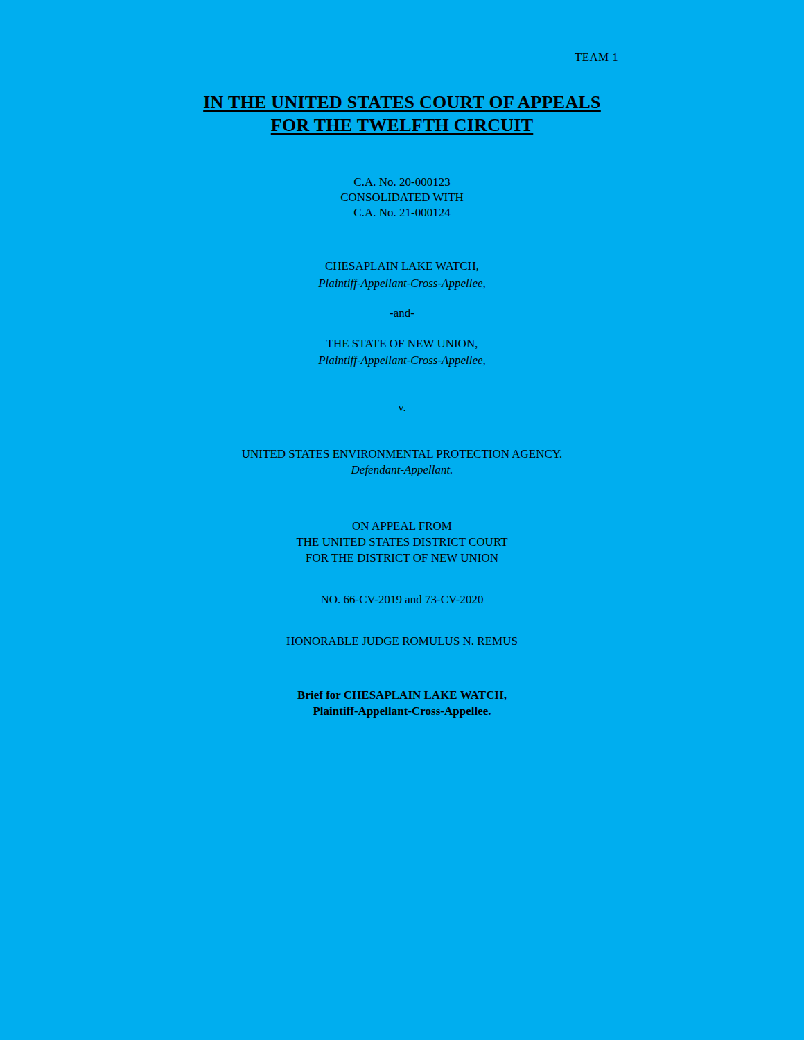TEAM 1
IN THE UNITED STATES COURT OF APPEALS
FOR THE TWELFTH CIRCUIT
C.A. No. 20-000123
CONSOLIDATED WITH
C.A. No. 21-000124
Chesaplain Lake Watch,
Plaintiff-Appellant-Cross-Appellee,
-and-
The State of New Union,
Plaintiff-Appellant-Cross-Appellee,
v.
United States Environmental Protection Agency.
Defendant-Appellant.
ON APPEAL FROM
THE UNITED STATES DISTRICT COURT
FOR THE DISTRICT OF NEW UNION
NO. 66-CV-2019 and 73-CV-2020
HONORABLE JUDGE ROMULUS N. REMUS
Brief for CHESAPLAIN LAKE WATCH,
Plaintiff-Appellant-Cross-Appellee.